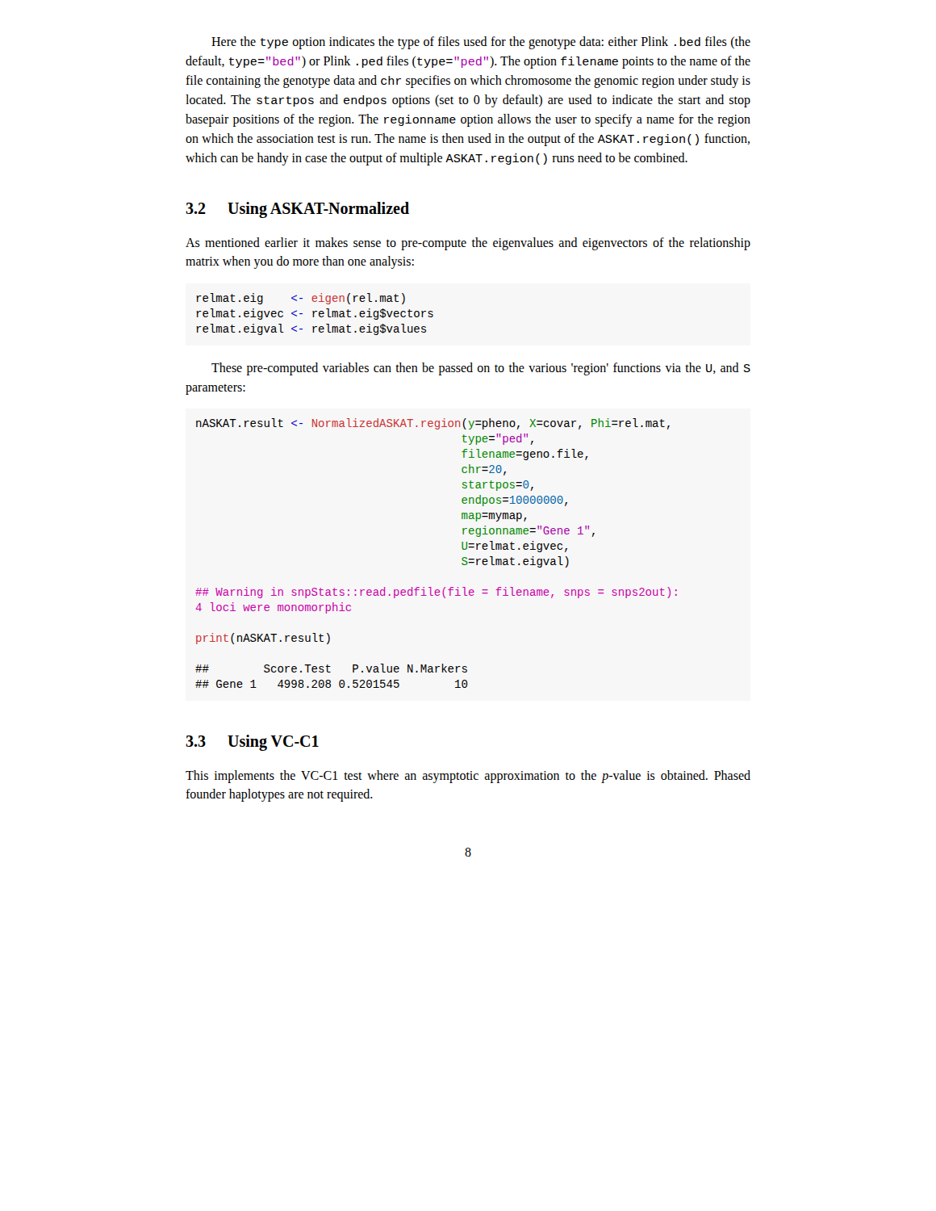Here the type option indicates the type of files used for the genotype data: either Plink .bed files (the default, type="bed") or Plink .ped files (type="ped"). The option filename points to the name of the file containing the genotype data and chr specifies on which chromosome the genomic region under study is located. The startpos and endpos options (set to 0 by default) are used to indicate the start and stop basepair positions of the region. The regionname option allows the user to specify a name for the region on which the association test is run. The name is then used in the output of the ASKAT.region() function, which can be handy in case the output of multiple ASKAT.region() runs need to be combined.
3.2 Using ASKAT-Normalized
As mentioned earlier it makes sense to pre-compute the eigenvalues and eigenvectors of the relationship matrix when you do more than one analysis:
relmat.eig    <- eigen(rel.mat)
relmat.eigvec <- relmat.eig$vectors
relmat.eigval <- relmat.eig$values
These pre-computed variables can then be passed on to the various 'region' functions via the U, and S parameters:
nASKAT.result <- NormalizedASKAT.region(y=pheno, X=covar, Phi=rel.mat,
                                       type="ped",
                                       filename=geno.file,
                                       chr=20,
                                       startpos=0,
                                       endpos=10000000,
                                       map=mymap,
                                       regionname="Gene 1",
                                       U=relmat.eigvec,
                                       S=relmat.eigval)

## Warning in snpStats::read.pedfile(file = filename, snps = snps2out):
4 loci were monomorphic

print(nASKAT.result)

##        Score.Test   P.value N.Markers
## Gene 1   4998.208 0.5201545        10
3.3 Using VC-C1
This implements the VC-C1 test where an asymptotic approximation to the p-value is obtained. Phased founder haplotypes are not required.
8